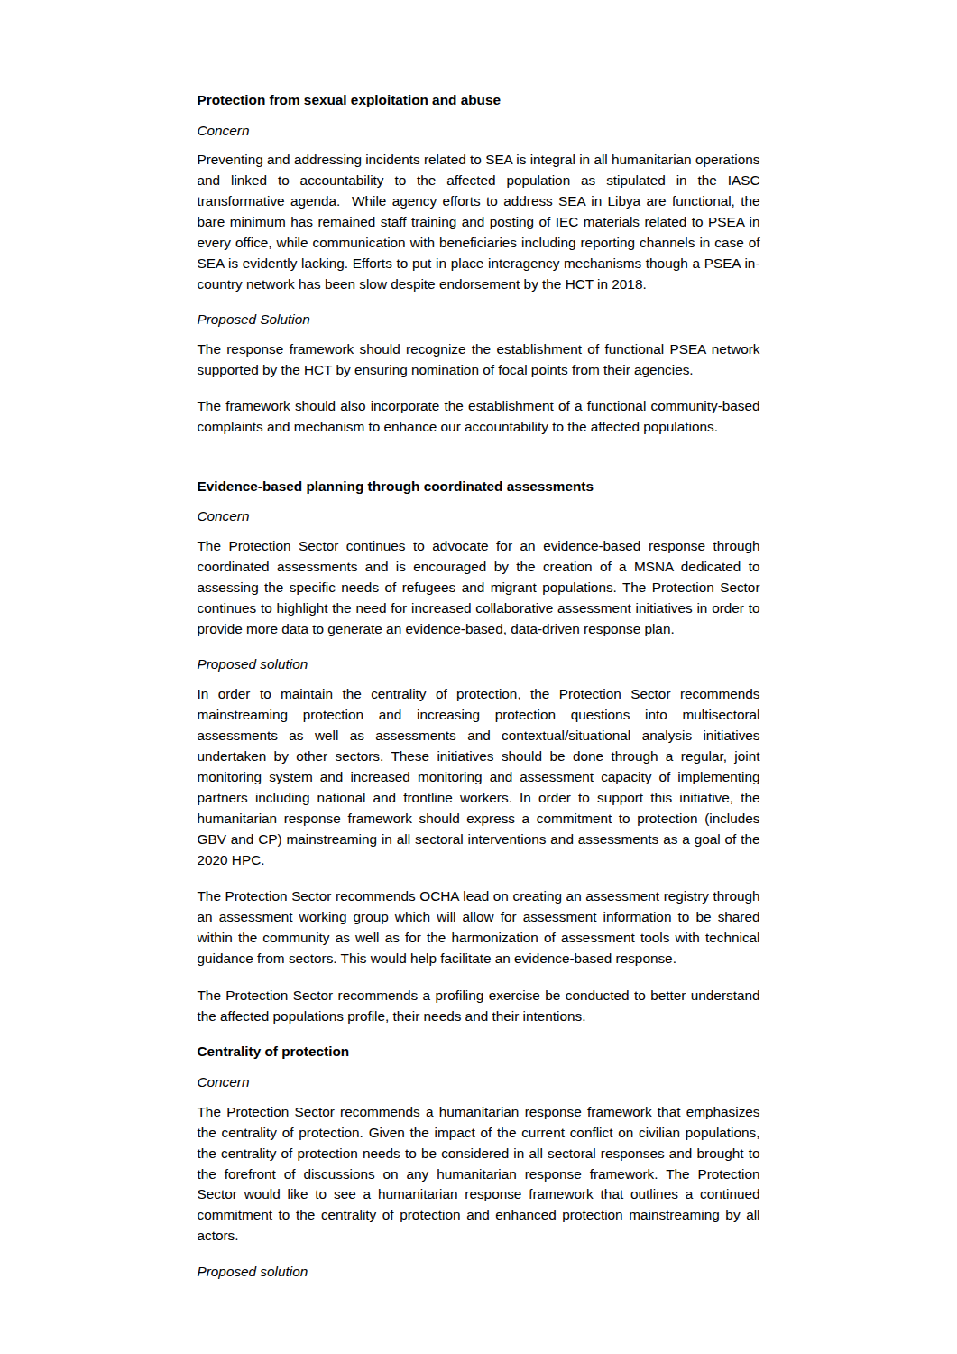Protection from sexual exploitation and abuse
Concern
Preventing and addressing incidents related to SEA is integral in all humanitarian operations and linked to accountability to the affected population as stipulated in the IASC transformative agenda. While agency efforts to address SEA in Libya are functional, the bare minimum has remained staff training and posting of IEC materials related to PSEA in every office, while communication with beneficiaries including reporting channels in case of SEA is evidently lacking. Efforts to put in place interagency mechanisms though a PSEA in-country network has been slow despite endorsement by the HCT in 2018.
Proposed Solution
The response framework should recognize the establishment of functional PSEA network supported by the HCT by ensuring nomination of focal points from their agencies.
The framework should also incorporate the establishment of a functional community-based complaints and mechanism to enhance our accountability to the affected populations.
Evidence-based planning through coordinated assessments
Concern
The Protection Sector continues to advocate for an evidence-based response through coordinated assessments and is encouraged by the creation of a MSNA dedicated to assessing the specific needs of refugees and migrant populations. The Protection Sector continues to highlight the need for increased collaborative assessment initiatives in order to provide more data to generate an evidence-based, data-driven response plan.
Proposed solution
In order to maintain the centrality of protection, the Protection Sector recommends mainstreaming protection and increasing protection questions into multisectoral assessments as well as assessments and contextual/situational analysis initiatives undertaken by other sectors. These initiatives should be done through a regular, joint monitoring system and increased monitoring and assessment capacity of implementing partners including national and frontline workers. In order to support this initiative, the humanitarian response framework should express a commitment to protection (includes GBV and CP) mainstreaming in all sectoral interventions and assessments as a goal of the 2020 HPC.
The Protection Sector recommends OCHA lead on creating an assessment registry through an assessment working group which will allow for assessment information to be shared within the community as well as for the harmonization of assessment tools with technical guidance from sectors. This would help facilitate an evidence-based response.
The Protection Sector recommends a profiling exercise be conducted to better understand the affected populations profile, their needs and their intentions.
Centrality of protection
Concern
The Protection Sector recommends a humanitarian response framework that emphasizes the centrality of protection. Given the impact of the current conflict on civilian populations, the centrality of protection needs to be considered in all sectoral responses and brought to the forefront of discussions on any humanitarian response framework. The Protection Sector would like to see a humanitarian response framework that outlines a continued commitment to the centrality of protection and enhanced protection mainstreaming by all actors.
Proposed solution